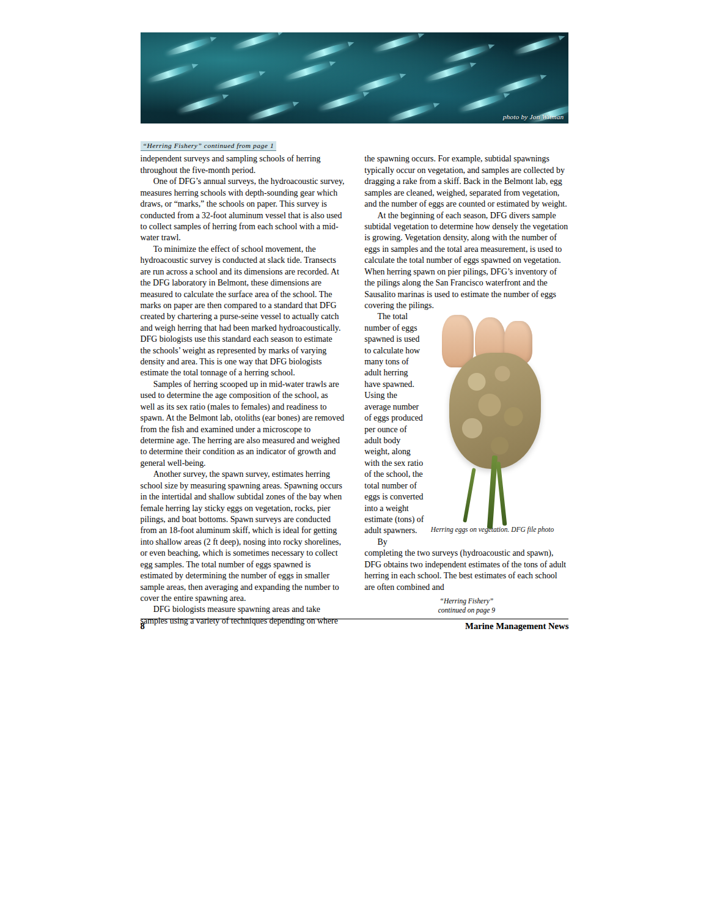photo by Jon Witman
“Herring Fishery” continued from page 1
independent surveys and sampling schools of herring throughout the five-month period.
One of DFG’s annual surveys, the hydroacoustic survey, measures herring schools with depth-sounding gear which draws, or “marks,” the schools on paper. This survey is conducted from a 32-foot aluminum vessel that is also used to collect samples of herring from each school with a mid-water trawl.
To minimize the effect of school movement, the hydroacoustic survey is conducted at slack tide. Transects are run across a school and its dimensions are recorded. At the DFG laboratory in Belmont, these dimensions are measured to calculate the surface area of the school. The marks on paper are then compared to a standard that DFG created by chartering a purse-seine vessel to actually catch and weigh herring that had been marked hydroacoustically. DFG biologists use this standard each season to estimate the schools’ weight as represented by marks of varying density and area. This is one way that DFG biologists estimate the total tonnage of a herring school.
Samples of herring scooped up in mid-water trawls are used to determine the age composition of the school, as well as its sex ratio (males to females) and readiness to spawn. At the Belmont lab, otoliths (ear bones) are removed from the fish and examined under a microscope to determine age. The herring are also measured and weighed to determine their condition as an indicator of growth and general well-being.
Another survey, the spawn survey, estimates herring school size by measuring spawning areas. Spawning occurs in the intertidal and shallow subtidal zones of the bay when female herring lay sticky eggs on vegetation, rocks, pier pilings, and boat bottoms. Spawn surveys are conducted from an 18-foot aluminum skiff, which is ideal for getting into shallow areas (2 ft deep), nosing into rocky shorelines, or even beaching, which is sometimes necessary to collect egg samples. The total number of eggs spawned is estimated by determining the number of eggs in smaller sample areas, then averaging and expanding the number to cover the entire spawning area.
DFG biologists measure spawning areas and take samples using a variety of techniques depending on where the spawning occurs. For example, subtidal spawnings typically occur on vegetation, and samples are collected by dragging a rake from a skiff. Back in the Belmont lab, egg samples are cleaned, weighed, separated from vegetation, and the number of eggs are counted or estimated by weight.
At the beginning of each season, DFG divers sample subtidal vegetation to determine how densely the vegetation is growing. Vegetation density, along with the number of eggs in samples and the total area measurement, is used to calculate the total number of eggs spawned on vegetation. When herring spawn on pier pilings, DFG’s inventory of the pilings along the San Francisco waterfront and the Sausalito marinas is used to estimate the number of eggs covering the pilings.
Herring eggs on vegetation. DFG file photo
The total number of eggs spawned is used to calculate how many tons of adult herring have spawned. Using the average number of eggs produced per ounce of adult body weight, along with the sex ratio of the school, the total number of eggs is converted into a weight estimate (tons) of adult spawners.
By completing the two surveys (hydroacoustic and spawn), DFG obtains two independent estimates of the tons of adult herring in each school. The best estimates of each school are often combined and
“Herring Fishery”
continued on page 9
8 Marine Management News